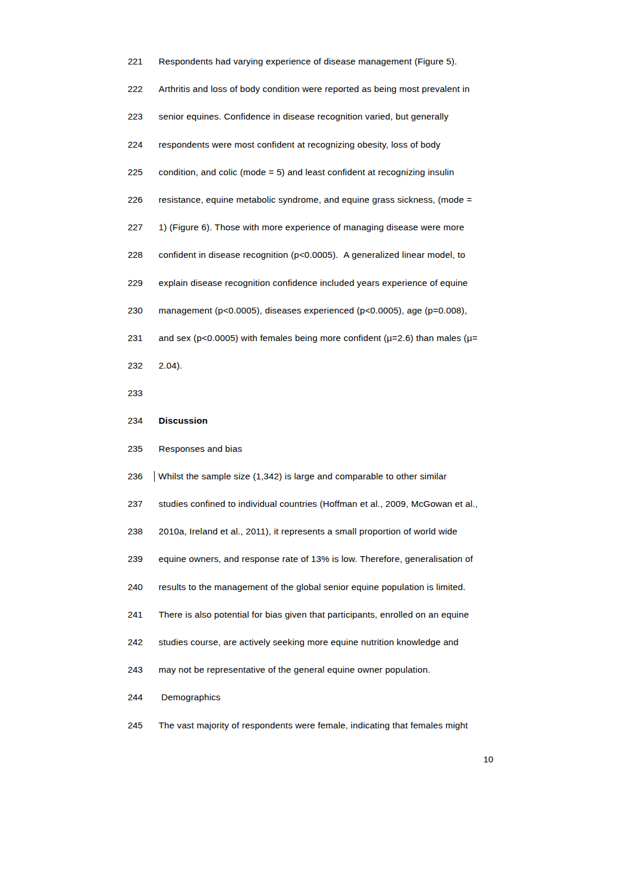221
Respondents had varying experience of disease management (Figure 5).
222
Arthritis and loss of body condition were reported as being most prevalent in
223
senior equines. Confidence in disease recognition varied, but generally
224
respondents were most confident at recognizing obesity, loss of body
225
condition, and colic (mode = 5) and least confident at recognizing insulin
226
resistance, equine metabolic syndrome, and equine grass sickness, (mode =
227
1) (Figure 6). Those with more experience of managing disease were more
228
confident in disease recognition (p<0.0005). A generalized linear model, to
229
explain disease recognition confidence included years experience of equine
230
management (p<0.0005), diseases experienced (p<0.0005), age (p=0.008),
231
and sex (p<0.0005) with females being more confident (µ=2.6) than males (µ=
232
2.04).
233
234
Discussion
235
Responses and bias
236
Whilst the sample size (1,342) is large and comparable to other similar
237
studies confined to individual countries (Hoffman et al., 2009, McGowan et al.,
238
2010a, Ireland et al., 2011), it represents a small proportion of world wide
239
equine owners, and response rate of 13% is low. Therefore, generalisation of
240
results to the management of the global senior equine population is limited.
241
There is also potential for bias given that participants, enrolled on an equine
242
studies course, are actively seeking more equine nutrition knowledge and
243
may not be representative of the general equine owner population.
244
Demographics
245
The vast majority of respondents were female, indicating that females might
10